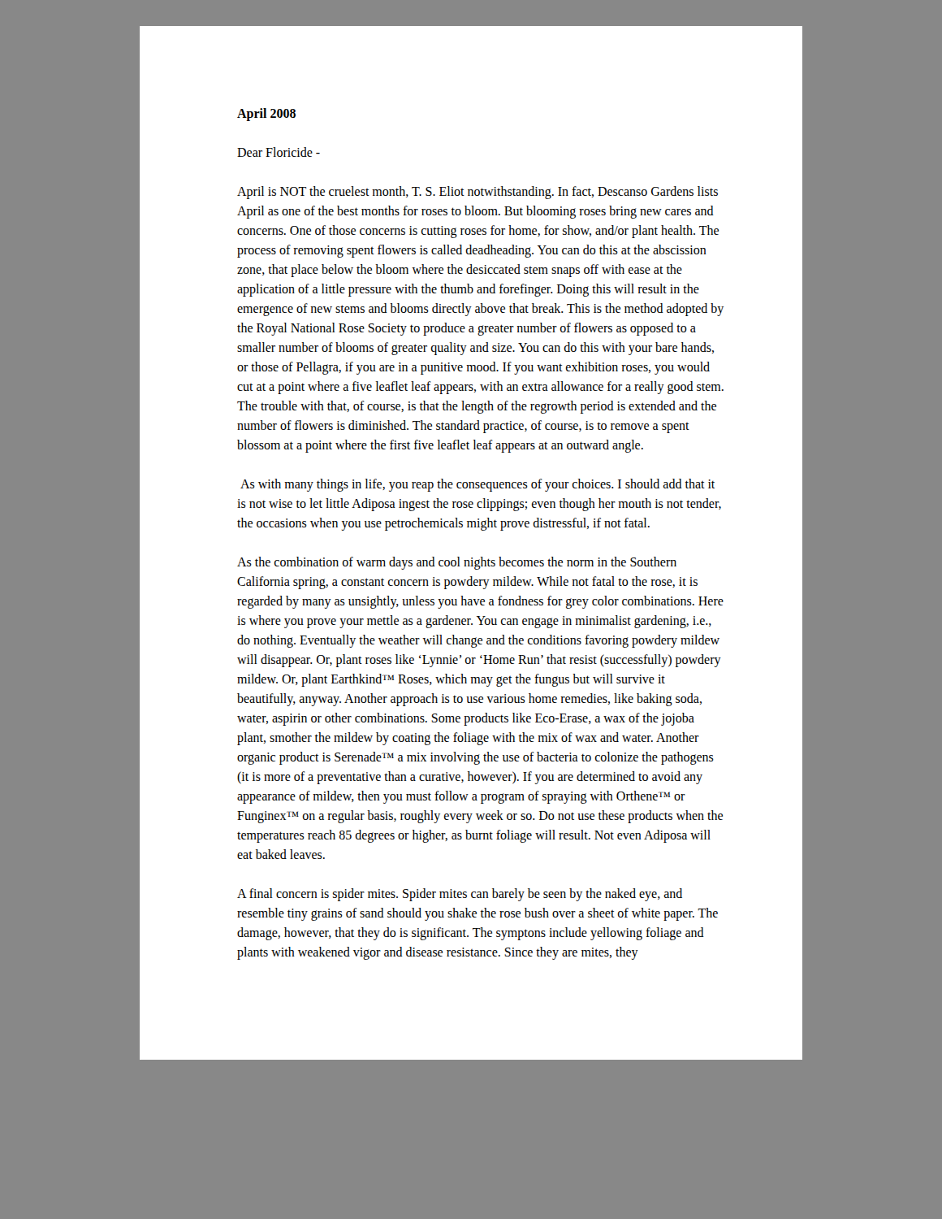April 2008
Dear Floricide -
April is NOT the cruelest month, T. S. Eliot notwithstanding. In fact, Descanso Gardens lists April as one of the best months for roses to bloom. But blooming roses bring new cares and concerns. One of those concerns is cutting roses for home, for show, and/or plant health. The process of removing spent flowers is called deadheading. You can do this at the abscission zone, that place below the bloom where the desiccated stem snaps off with ease at the application of a little pressure with the thumb and forefinger. Doing this will result in the emergence of new stems and blooms directly above that break. This is the method adopted by the Royal National Rose Society to produce a greater number of flowers as opposed to a smaller number of blooms of greater quality and size. You can do this with your bare hands, or those of Pellagra, if you are in a punitive mood. If you want exhibition roses, you would cut at a point where a five leaflet leaf appears, with an extra allowance for a really good stem. The trouble with that, of course, is that the length of the regrowth period is extended and the number of flowers is diminished. The standard practice, of course, is to remove a spent blossom at a point where the first five leaflet leaf appears at an outward angle.
As with many things in life, you reap the consequences of your choices. I should add that it is not wise to let little Adiposa ingest the rose clippings; even though her mouth is not tender, the occasions when you use petrochemicals might prove distressful, if not fatal.
As the combination of warm days and cool nights becomes the norm in the Southern California spring, a constant concern is powdery mildew. While not fatal to the rose, it is regarded by many as unsightly, unless you have a fondness for grey color combinations. Here is where you prove your mettle as a gardener. You can engage in minimalist gardening, i.e., do nothing. Eventually the weather will change and the conditions favoring powdery mildew will disappear. Or, plant roses like ‘Lynnie’ or ‘Home Run’ that resist (successfully) powdery mildew. Or, plant Earthkind™ Roses, which may get the fungus but will survive it beautifully, anyway. Another approach is to use various home remedies, like baking soda, water, aspirin or other combinations. Some products like Eco-Erase, a wax of the jojoba plant, smother the mildew by coating the foliage with the mix of wax and water. Another organic product is Serenade™ a mix involving the use of bacteria to colonize the pathogens (it is more of a preventative than a curative, however). If you are determined to avoid any appearance of mildew, then you must follow a program of spraying with Orthene™ or Funginex™ on a regular basis, roughly every week or so. Do not use these products when the temperatures reach 85 degrees or higher, as burnt foliage will result. Not even Adiposa will eat baked leaves.
A final concern is spider mites. Spider mites can barely be seen by the naked eye, and resemble tiny grains of sand should you shake the rose bush over a sheet of white paper. The damage, however, that they do is significant. The symptons include yellowing foliage and plants with weakened vigor and disease resistance. Since they are mites, they